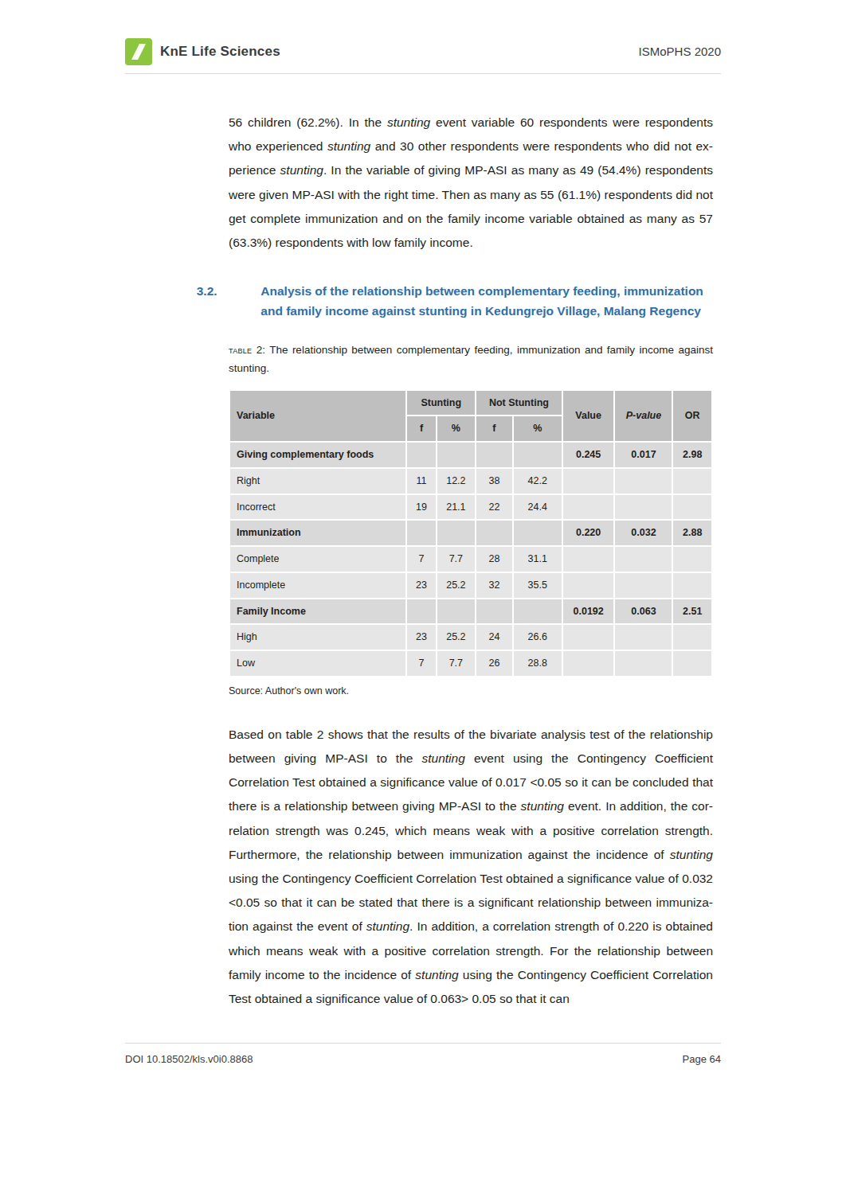KnE Life Sciences
ISMoPHS 2020
56 children (62.2%). In the stunting event variable 60 respondents were respondents who experienced stunting and 30 other respondents were respondents who did not experience stunting. In the variable of giving MP-ASI as many as 49 (54.4%) respondents were given MP-ASI with the right time. Then as many as 55 (61.1%) respondents did not get complete immunization and on the family income variable obtained as many as 57 (63.3%) respondents with low family income.
3.2. Analysis of the relationship between complementary feeding, immunization and family income against stunting in Kedungrejo Village, Malang Regency
Table 2: The relationship between complementary feeding, immunization and family income against stunting.
| Variable | Stunting | Not Stunting | Value | P-value | OR |
| --- | --- | --- | --- | --- | --- |
| f | % | f | % |
| Giving complementary foods | | | | | 0.245 | 0.017 | 2.98 |
| Right | 11 | 12.2 | 38 | 42.2 | | | |
| Incorrect | 19 | 21.1 | 22 | 24.4 | | | |
| Immunization | | | | | 0.220 | 0.032 | 2.88 |
| Complete | 7 | 7.7 | 28 | 31.1 | | | |
| Incomplete | 23 | 25.2 | 32 | 35.5 | | | |
| Family Income | | | | | 0.0192 | 0.063 | 2.51 |
| High | 23 | 25.2 | 24 | 26.6 | | | |
| Low | 7 | 7.7 | 26 | 28.8 | | | |
Source: Author's own work.
Based on table 2 shows that the results of the bivariate analysis test of the relationship between giving MP-ASI to the stunting event using the Contingency Coefficient Correlation Test obtained a significance value of 0.017 <0.05 so it can be concluded that there is a relationship between giving MP-ASI to the stunting event. In addition, the correlation strength was 0.245, which means weak with a positive correlation strength. Furthermore, the relationship between immunization against the incidence of stunting using the Contingency Coefficient Correlation Test obtained a significance value of 0.032 <0.05 so that it can be stated that there is a significant relationship between immunization against the event of stunting. In addition, a correlation strength of 0.220 is obtained which means weak with a positive correlation strength. For the relationship between family income to the incidence of stunting using the Contingency Coefficient Correlation Test obtained a significance value of 0.063> 0.05 so that it can
DOI 10.18502/kls.v0i0.8868
Page 64